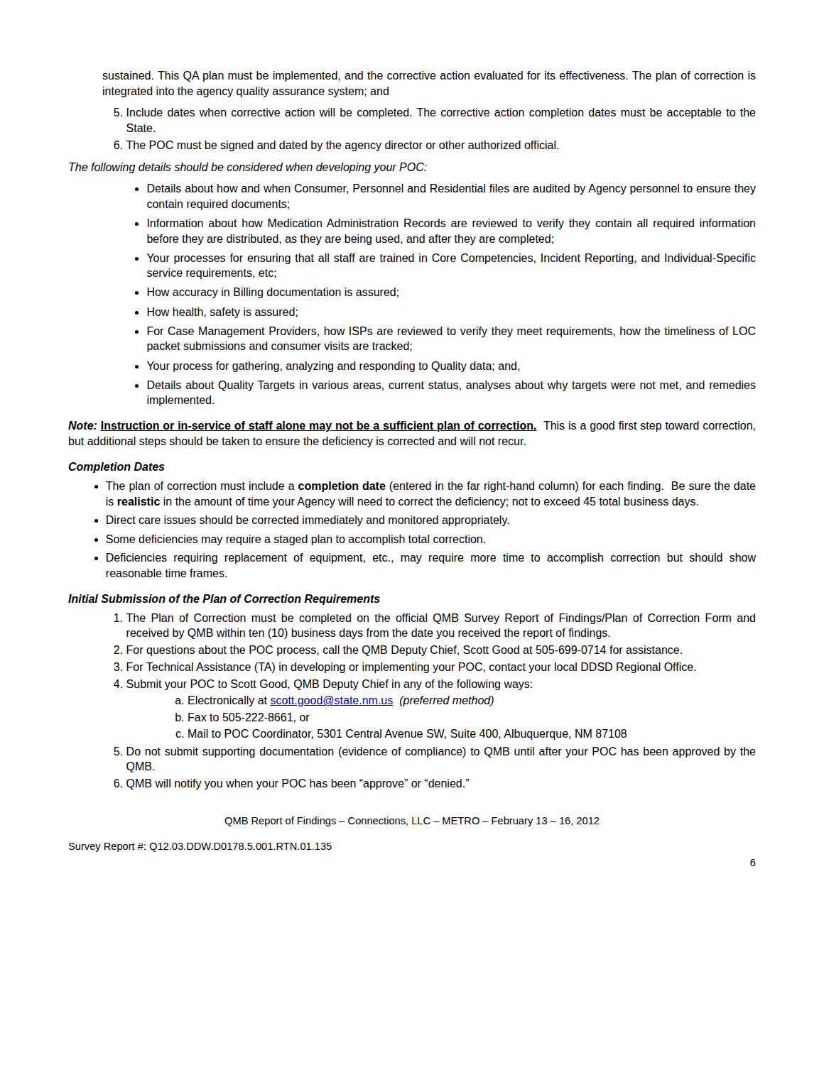sustained. This QA plan must be implemented, and the corrective action evaluated for its effectiveness. The plan of correction is integrated into the agency quality assurance system; and
Include dates when corrective action will be completed. The corrective action completion dates must be acceptable to the State.
The POC must be signed and dated by the agency director or other authorized official.
The following details should be considered when developing your POC:
Details about how and when Consumer, Personnel and Residential files are audited by Agency personnel to ensure they contain required documents;
Information about how Medication Administration Records are reviewed to verify they contain all required information before they are distributed, as they are being used, and after they are completed;
Your processes for ensuring that all staff are trained in Core Competencies, Incident Reporting, and Individual-Specific service requirements, etc;
How accuracy in Billing documentation is assured;
How health, safety is assured;
For Case Management Providers, how ISPs are reviewed to verify they meet requirements, how the timeliness of LOC packet submissions and consumer visits are tracked;
Your process for gathering, analyzing and responding to Quality data; and,
Details about Quality Targets in various areas, current status, analyses about why targets were not met, and remedies implemented.
Note: Instruction or in-service of staff alone may not be a sufficient plan of correction. This is a good first step toward correction, but additional steps should be taken to ensure the deficiency is corrected and will not recur.
Completion Dates
The plan of correction must include a completion date (entered in the far right-hand column) for each finding. Be sure the date is realistic in the amount of time your Agency will need to correct the deficiency; not to exceed 45 total business days.
Direct care issues should be corrected immediately and monitored appropriately.
Some deficiencies may require a staged plan to accomplish total correction.
Deficiencies requiring replacement of equipment, etc., may require more time to accomplish correction but should show reasonable time frames.
Initial Submission of the Plan of Correction Requirements
The Plan of Correction must be completed on the official QMB Survey Report of Findings/Plan of Correction Form and received by QMB within ten (10) business days from the date you received the report of findings.
For questions about the POC process, call the QMB Deputy Chief, Scott Good at 505-699-0714 for assistance.
For Technical Assistance (TA) in developing or implementing your POC, contact your local DDSD Regional Office.
Submit your POC to Scott Good, QMB Deputy Chief in any of the following ways:
Electronically at scott.good@state.nm.us (preferred method)
Fax to 505-222-8661, or
Mail to POC Coordinator, 5301 Central Avenue SW, Suite 400, Albuquerque, NM 87108
Do not submit supporting documentation (evidence of compliance) to QMB until after your POC has been approved by the QMB.
QMB will notify you when your POC has been “approve” or “denied.”
QMB Report of Findings – Connections, LLC – METRO – February 13 – 16, 2012
Survey Report #: Q12.03.DDW.D0178.5.001.RTN.01.135
6